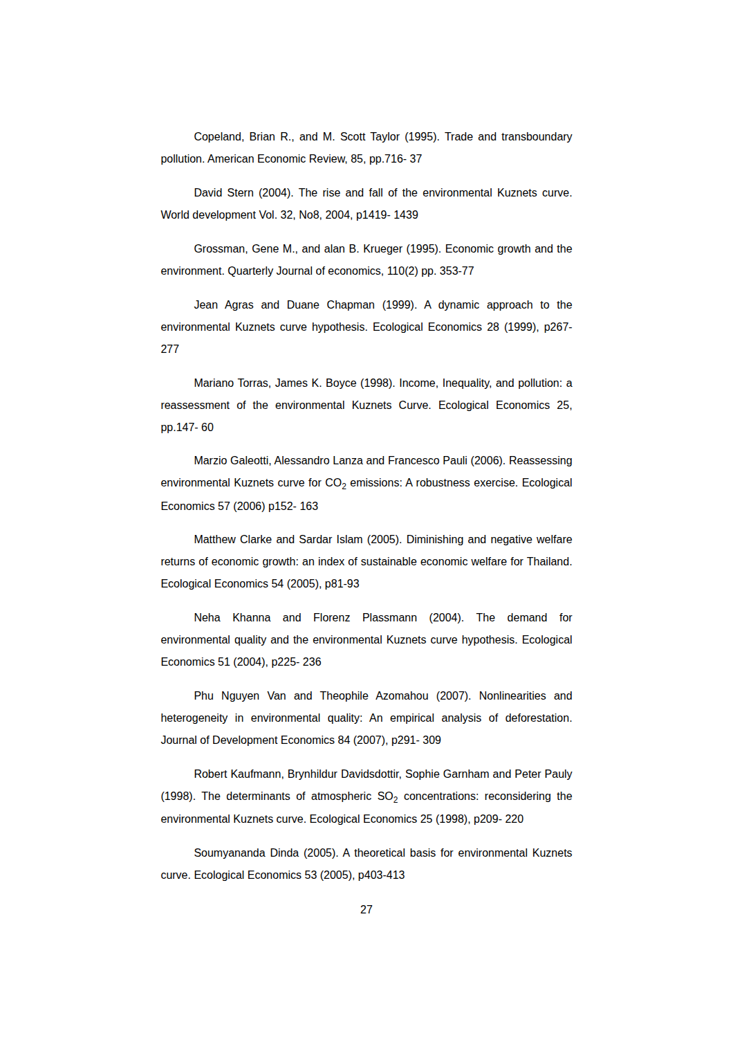Copeland, Brian R., and M. Scott Taylor (1995). Trade and transboundary pollution. American Economic Review, 85, pp.716- 37
David Stern (2004). The rise and fall of the environmental Kuznets curve. World development Vol. 32, No8, 2004, p1419- 1439
Grossman, Gene M., and alan B. Krueger (1995). Economic growth and the environment. Quarterly Journal of economics, 110(2) pp. 353-77
Jean Agras and Duane Chapman (1999). A dynamic approach to the environmental Kuznets curve hypothesis. Ecological Economics 28 (1999), p267- 277
Mariano Torras, James K. Boyce (1998). Income, Inequality, and pollution: a reassessment of the environmental Kuznets Curve. Ecological Economics 25, pp.147- 60
Marzio Galeotti, Alessandro Lanza and Francesco Pauli (2006). Reassessing environmental Kuznets curve for CO2 emissions: A robustness exercise. Ecological Economics 57 (2006) p152- 163
Matthew Clarke and Sardar Islam (2005). Diminishing and negative welfare returns of economic growth: an index of sustainable economic welfare for Thailand. Ecological Economics 54 (2005), p81-93
Neha Khanna and Florenz Plassmann (2004). The demand for environmental quality and the environmental Kuznets curve hypothesis. Ecological Economics 51 (2004), p225- 236
Phu Nguyen Van and Theophile Azomahou (2007). Nonlinearities and heterogeneity in environmental quality: An empirical analysis of deforestation. Journal of Development Economics 84 (2007), p291- 309
Robert Kaufmann, Brynhildur Davidsdottir, Sophie Garnham and Peter Pauly (1998). The determinants of atmospheric SO2 concentrations: reconsidering the environmental Kuznets curve. Ecological Economics 25 (1998), p209- 220
Soumyananda Dinda (2005). A theoretical basis for environmental Kuznets curve. Ecological Economics 53 (2005), p403-413
27